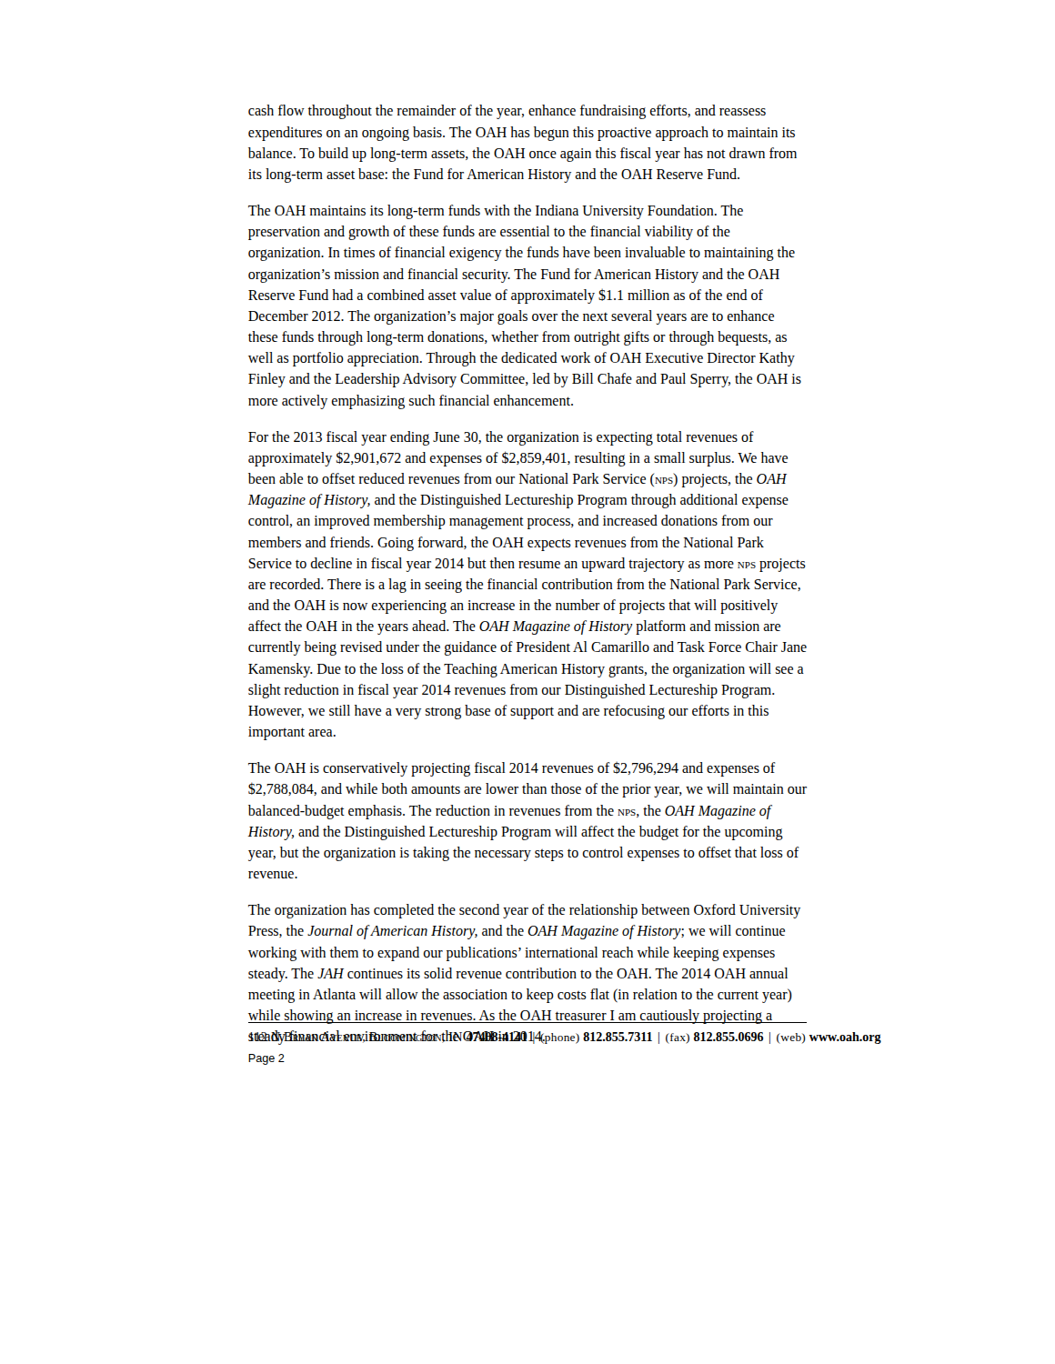cash flow throughout the remainder of the year, enhance fundraising efforts, and reassess expenditures on an ongoing basis. The OAH has begun this proactive approach to maintain its balance. To build up long-term assets, the OAH once again this fiscal year has not drawn from its long-term asset base: the Fund for American History and the OAH Reserve Fund.
The OAH maintains its long-term funds with the Indiana University Foundation. The preservation and growth of these funds are essential to the financial viability of the organization. In times of financial exigency the funds have been invaluable to maintaining the organization’s mission and financial security. The Fund for American History and the OAH Reserve Fund had a combined asset value of approximately $1.1 million as of the end of December 2012. The organization’s major goals over the next several years are to enhance these funds through long-term donations, whether from outright gifts or through bequests, as well as portfolio appreciation. Through the dedicated work of OAH Executive Director Kathy Finley and the Leadership Advisory Committee, led by Bill Chafe and Paul Sperry, the OAH is more actively emphasizing such financial enhancement.
For the 2013 fiscal year ending June 30, the organization is expecting total revenues of approximately $2,901,672 and expenses of $2,859,401, resulting in a small surplus. We have been able to offset reduced revenues from our National Park Service (nps) projects, the OAH Magazine of History, and the Distinguished Lectureship Program through additional expense control, an improved membership management process, and increased donations from our members and friends. Going forward, the OAH expects revenues from the National Park Service to decline in fiscal year 2014 but then resume an upward trajectory as more nps projects are recorded. There is a lag in seeing the financial contribution from the National Park Service, and the OAH is now experiencing an increase in the number of projects that will positively affect the OAH in the years ahead. The OAH Magazine of History platform and mission are currently being revised under the guidance of President Al Camarillo and Task Force Chair Jane Kamensky. Due to the loss of the Teaching American History grants, the organization will see a slight reduction in fiscal year 2014 revenues from our Distinguished Lectureship Program. However, we still have a very strong base of support and are refocusing our efforts in this important area.
The OAH is conservatively projecting fiscal 2014 revenues of $2,796,294 and expenses of $2,788,084, and while both amounts are lower than those of the prior year, we will maintain our balanced-budget emphasis. The reduction in revenues from the nps, the OAH Magazine of History, and the Distinguished Lectureship Program will affect the budget for the upcoming year, but the organization is taking the necessary steps to control expenses to offset that loss of revenue.
The organization has completed the second year of the relationship between Oxford University Press, the Journal of American History, and the OAH Magazine of History; we will continue working with them to expand our publications’ international reach while keeping expenses steady. The JAH continues its solid revenue contribution to the OAH. The 2014 OAH annual meeting in Atlanta will allow the association to keep costs flat (in relation to the current year) while showing an increase in revenues. As the OAH treasurer I am cautiously projecting a steady financial environment for the OAH in 2014.
112 N Bryan Avenue, Bloomington, IN 47408-4141 | (phone) 812.855.7311 | (fax) 812.855.0696 | (web) www.oah.org
Page 2